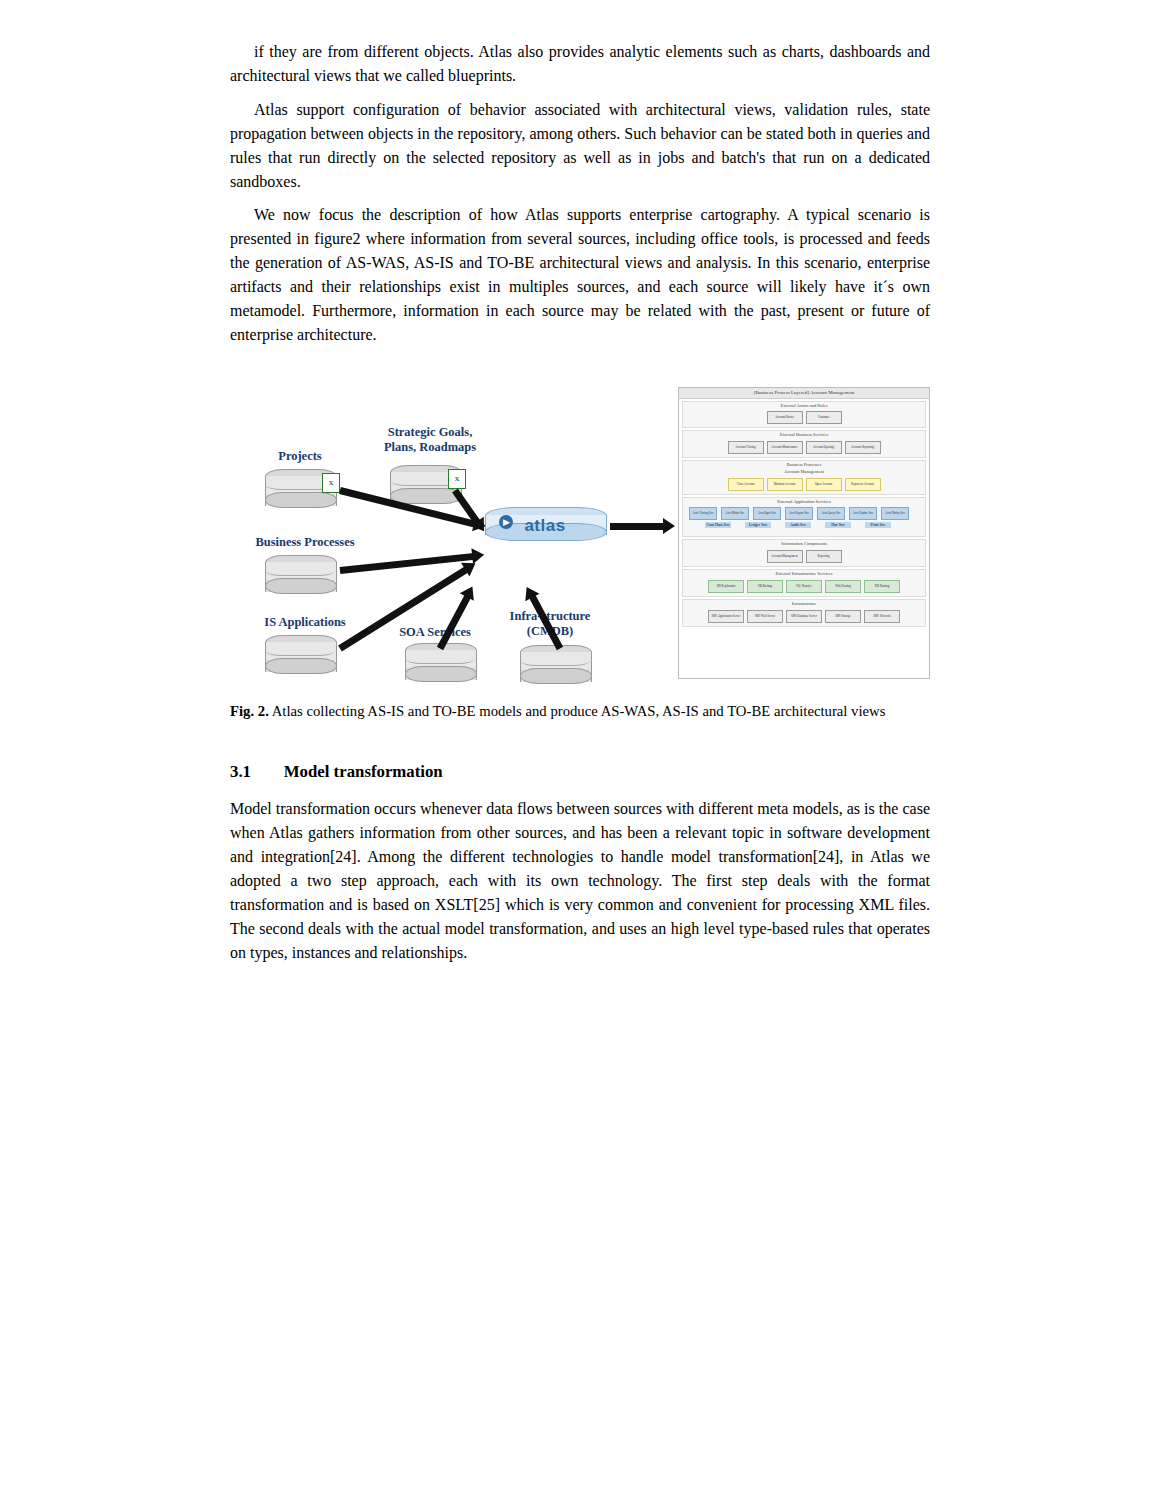if they are from different objects. Atlas also provides analytic elements such as charts, dashboards and architectural views that we called blueprints.
Atlas support configuration of behavior associated with architectural views, validation rules, state propagation between objects in the repository, among others. Such behavior can be stated both in queries and rules that run directly on the selected repository as well as in jobs and batch's that run on a dedicated sandboxes.
We now focus the description of how Atlas supports enterprise cartography. A typical scenario is presented in figure2 where information from several sources, including office tools, is processed and feeds the generation of AS-WAS, AS-IS and TO-BE architectural views and analysis. In this scenario, enterprise artifacts and their relationships exist in multiples sources, and each source will likely have it´s own metamodel. Furthermore, information in each source may be related with the past, present or future of enterprise architecture.
Projects
X
Strategic Goals,
Plans, Roadmaps
X
Business Processes
IS Applications
SOA Services
Infra-structure
(CMDB)
atlas
▶
[Business Process Layered] Account Management
External Actors and Roles
Account Owner
Customer
External Business Services
Account Closing
Account Maintenance
Account Opening
Account Reporting
Business Processes
Account Management
Close Account
Maintain Account
Open Account
Report on Account
External Application Services
Acct Closing Svc
Acct Maint Svc
Acct Open Svc
Acct Report Svc
Acct Query Svc
Acct Update Svc
Acct Notify Svc
Cust Data Svc
Ledger Svc
Audit Svc
Doc Svc
Print Svc
Information Components
Account Management
Reporting
External Infrastructure Services
DB Replication
DB Backup
File Transfer
Web Hosting
DB Hosting
Infrastructure
SRV Application Server
SRV Web Server
SRV Database Server
SRV Storage
SRV Network
Fig. 2. Atlas collecting AS-IS and TO-BE models and produce AS-WAS, AS-IS and TO-BE architectural views
3.1 Model transformation
Model transformation occurs whenever data flows between sources with different meta models, as is the case when Atlas gathers information from other sources, and has been a relevant topic in software development and integration[24]. Among the different technologies to handle model transformation[24], in Atlas we adopted a two step approach, each with its own technology. The first step deals with the format transformation and is based on XSLT[25] which is very common and convenient for processing XML files. The second deals with the actual model transformation, and uses an high level type-based rules that operates on types, instances and relationships.